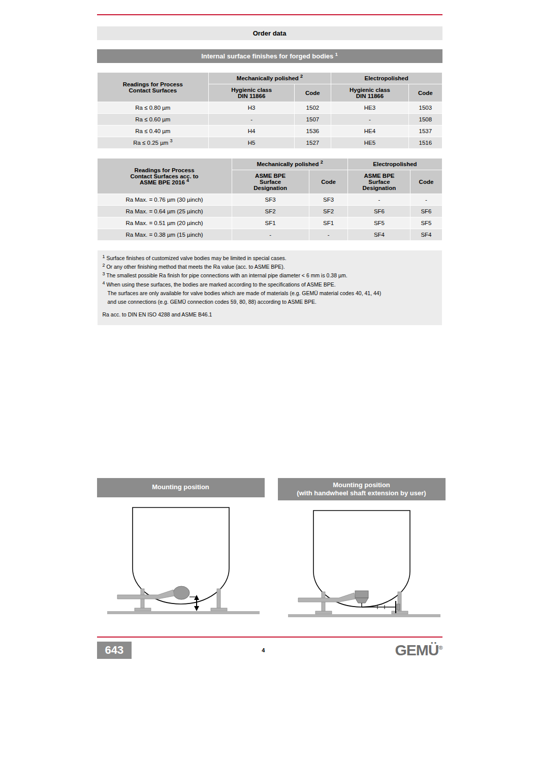Order data
Internal surface finishes for forged bodies 1
| Readings for Process Contact Surfaces | Mechanically polished 2 | Electropolished |
| --- | --- | --- |
| Hygienic class DIN 11866 | Code | Hygienic class DIN 11866 | Code |
| Ra ≤ 0.80 µm | H3 | 1502 | HE3 | 1503 |
| Ra ≤ 0.60 µm | - | 1507 | - | 1508 |
| Ra ≤ 0.40 µm | H4 | 1536 | HE4 | 1537 |
| Ra ≤ 0.25 µm 3 | H5 | 1527 | HE5 | 1516 |
| Readings for Process Contact Surfaces acc. to ASME BPE 2016 4 | Mechanically polished 2 | Electropolished |
| --- | --- | --- |
| ASME BPE Surface Designation | Code | ASME BPE Surface Designation | Code |
| Ra Max. = 0.76 µm (30 µinch) | SF3 | SF3 | - | - |
| Ra Max. = 0.64 µm (25 µinch) | SF2 | SF2 | SF6 | SF6 |
| Ra Max. = 0.51 µm (20 µinch) | SF1 | SF1 | SF5 | SF5 |
| Ra Max. = 0.38 µm (15 µinch) | - | - | SF4 | SF4 |
1 Surface finishes of customized valve bodies may be limited in special cases.
2 Or any other finishing method that meets the Ra value (acc. to ASME BPE).
3 The smallest possible Ra finish for pipe connections with an internal pipe diameter < 6 mm is 0.38 µm.
4 When using these surfaces, the bodies are marked according to the specifications of ASME BPE.
The surfaces are only available for valve bodies which are made of materials (e.g. GEMÜ material codes 40, 41, 44)
and use connections (e.g. GEMÜ connection codes 59, 80, 88) according to ASME BPE.
Ra acc. to DIN EN ISO 4288 and ASME B46.1
Mounting position
Mounting position
(with handwheel shaft extension by user)
643
4
GEMÜ®